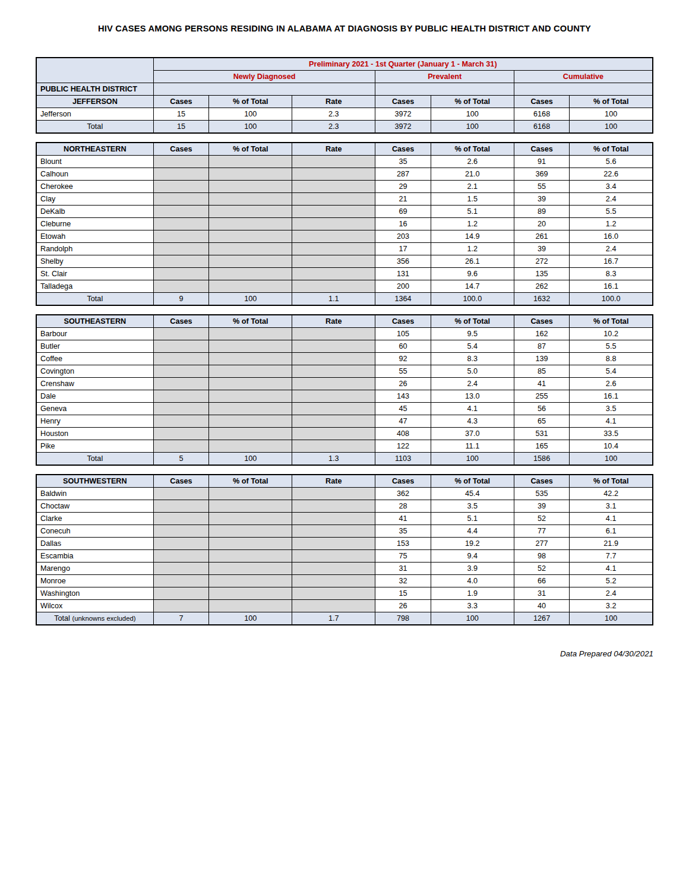HIV CASES AMONG PERSONS RESIDING IN ALABAMA AT DIAGNOSIS BY PUBLIC HEALTH DISTRICT AND COUNTY
| | Preliminary 2021 - 1st Quarter (January 1 - March 31) |
| --- | --- |
| Newly Diagnosed | Prevalent | Cumulative |
| PUBLIC HEALTH DISTRICT | | | |
| JEFFERSON | Cases | % of Total | Rate | Cases | % of Total | Cases | % of Total |
| Jefferson | 15 | 100 | 2.3 | 3972 | 100 | 6168 | 100 |
| Total | 15 | 100 | 2.3 | 3972 | 100 | 6168 | 100 |
| NORTHEASTERN | Cases | % of Total | Rate | Cases | % of Total | Cases | % of Total |
| --- | --- | --- | --- | --- | --- | --- | --- |
| Blount | | | | 35 | 2.6 | 91 | 5.6 |
| Calhoun | | | | 287 | 21.0 | 369 | 22.6 |
| Cherokee | | | | 29 | 2.1 | 55 | 3.4 |
| Clay | | | | 21 | 1.5 | 39 | 2.4 |
| DeKalb | | | | 69 | 5.1 | 89 | 5.5 |
| Cleburne | | | | 16 | 1.2 | 20 | 1.2 |
| Etowah | | | | 203 | 14.9 | 261 | 16.0 |
| Randolph | | | | 17 | 1.2 | 39 | 2.4 |
| Shelby | | | | 356 | 26.1 | 272 | 16.7 |
| St. Clair | | | | 131 | 9.6 | 135 | 8.3 |
| Talladega | | | | 200 | 14.7 | 262 | 16.1 |
| Total | 9 | 100 | 1.1 | 1364 | 100.0 | 1632 | 100.0 |
| SOUTHEASTERN | Cases | % of Total | Rate | Cases | % of Total | Cases | % of Total |
| --- | --- | --- | --- | --- | --- | --- | --- |
| Barbour | | | | 105 | 9.5 | 162 | 10.2 |
| Butler | | | | 60 | 5.4 | 87 | 5.5 |
| Coffee | | | | 92 | 8.3 | 139 | 8.8 |
| Covington | | | | 55 | 5.0 | 85 | 5.4 |
| Crenshaw | | | | 26 | 2.4 | 41 | 2.6 |
| Dale | | | | 143 | 13.0 | 255 | 16.1 |
| Geneva | | | | 45 | 4.1 | 56 | 3.5 |
| Henry | | | | 47 | 4.3 | 65 | 4.1 |
| Houston | | | | 408 | 37.0 | 531 | 33.5 |
| Pike | | | | 122 | 11.1 | 165 | 10.4 |
| Total | 5 | 100 | 1.3 | 1103 | 100 | 1586 | 100 |
| SOUTHWESTERN | Cases | % of Total | Rate | Cases | % of Total | Cases | % of Total |
| --- | --- | --- | --- | --- | --- | --- | --- |
| Baldwin | | | | 362 | 45.4 | 535 | 42.2 |
| Choctaw | | | | 28 | 3.5 | 39 | 3.1 |
| Clarke | | | | 41 | 5.1 | 52 | 4.1 |
| Conecuh | | | | 35 | 4.4 | 77 | 6.1 |
| Dallas | | | | 153 | 19.2 | 277 | 21.9 |
| Escambia | | | | 75 | 9.4 | 98 | 7.7 |
| Marengo | | | | 31 | 3.9 | 52 | 4.1 |
| Monroe | | | | 32 | 4.0 | 66 | 5.2 |
| Washington | | | | 15 | 1.9 | 31 | 2.4 |
| Wilcox | | | | 26 | 3.3 | 40 | 3.2 |
| Total (unknowns excluded) | 7 | 100 | 1.7 | 798 | 100 | 1267 | 100 |
Data Prepared 04/30/2021